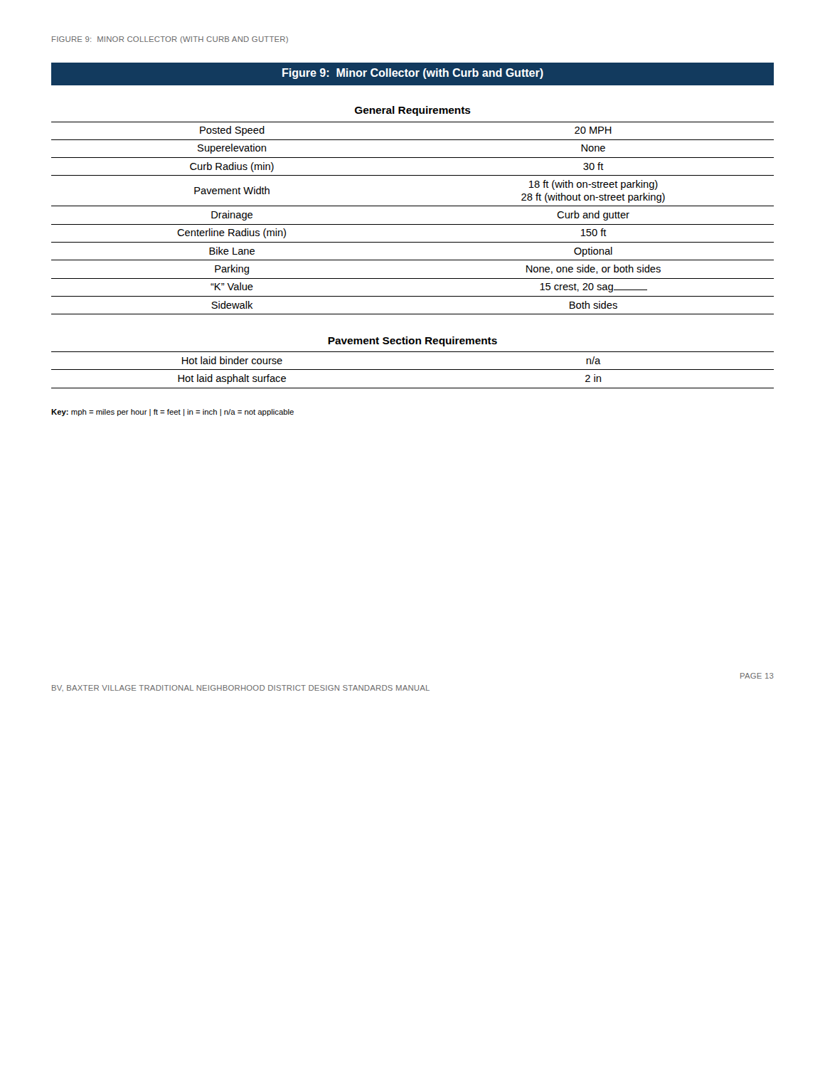Figure 9: Minor Collector (with Curb and Gutter)
Figure 9: Minor Collector (with Curb and Gutter)
General Requirements
| Posted Speed | 20 MPH |
| Superelevation | None |
| Curb Radius (min) | 30 ft |
| Pavement Width | 18 ft (with on-street parking) 28 ft (without on-street parking) |
| Drainage | Curb and gutter |
| Centerline Radius (min) | 150 ft |
| Bike Lane | Optional |
| Parking | None, one side, or both sides |
| “K” Value | 15 crest, 20 sag |
| Sidewalk | Both sides |
Pavement Section Requirements
| Hot laid binder course | n/a |
| Hot laid asphalt surface | 2 in |
Key: mph = miles per hour | ft = feet | in = inch | n/a = not applicable
Page 13
BV, Baxter Village Traditional Neighborhood District Design Standards Manual